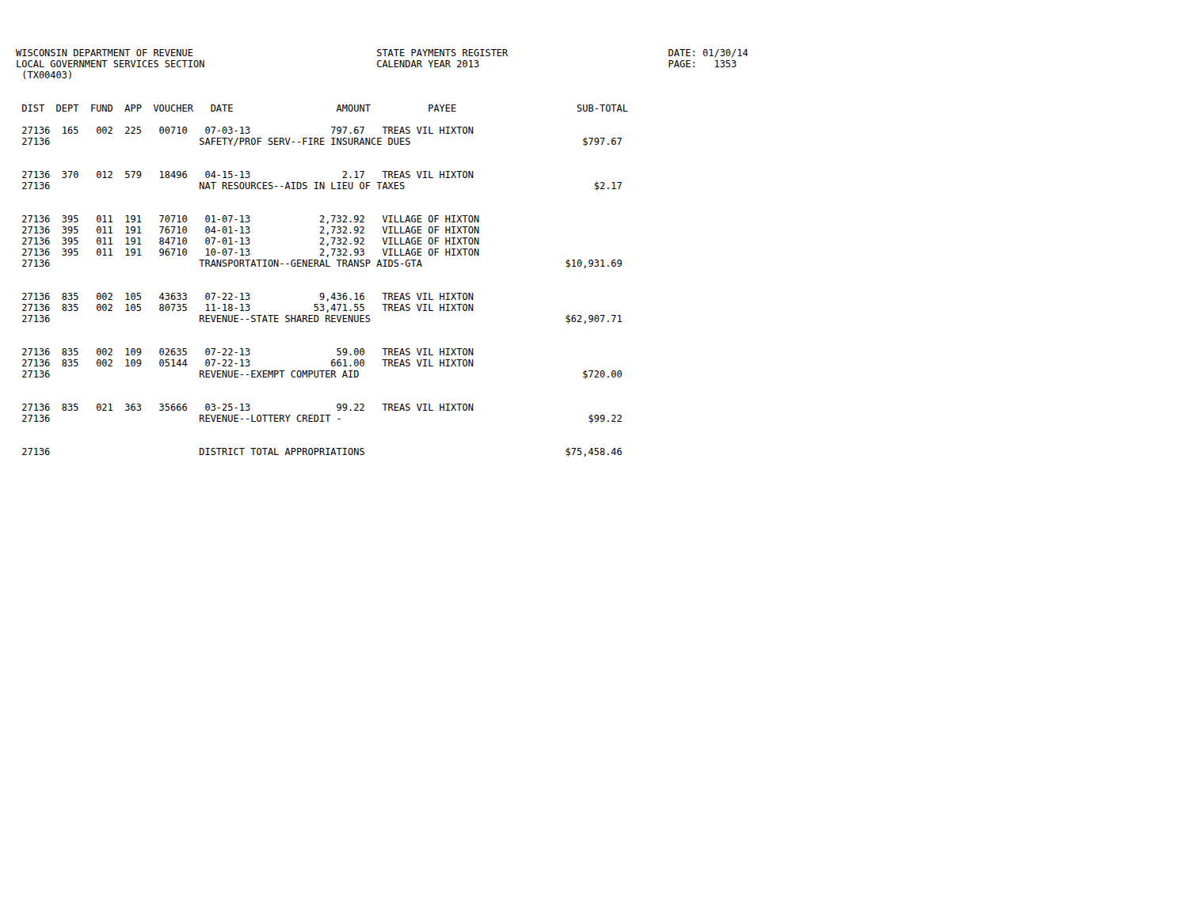WISCONSIN DEPARTMENT OF REVENUE                                STATE PAYMENTS REGISTER                            DATE: 01/30/14
LOCAL GOVERNMENT SERVICES SECTION                              CALENDAR YEAR 2013                                 PAGE:   1353
 (TX00403)


 DIST  DEPT  FUND  APP  VOUCHER   DATE                  AMOUNT          PAYEE                     SUB-TOTAL

 27136  165   002  225   00710   07-03-13              797.67   TREAS VIL HIXTON
 27136                          SAFETY/PROF SERV--FIRE INSURANCE DUES                              $797.67


 27136  370   012  579   18496   04-15-13                2.17   TREAS VIL HIXTON
 27136                          NAT RESOURCES--AIDS IN LIEU OF TAXES                                 $2.17


 27136  395   011  191   70710   01-07-13            2,732.92   VILLAGE OF HIXTON
 27136  395   011  191   76710   04-01-13            2,732.92   VILLAGE OF HIXTON
 27136  395   011  191   84710   07-01-13            2,732.92   VILLAGE OF HIXTON
 27136  395   011  191   96710   10-07-13            2,732.93   VILLAGE OF HIXTON
 27136                          TRANSPORTATION--GENERAL TRANSP AIDS-GTA                         $10,931.69


 27136  835   002  105   43633   07-22-13            9,436.16   TREAS VIL HIXTON
 27136  835   002  105   80735   11-18-13           53,471.55   TREAS VIL HIXTON
 27136                          REVENUE--STATE SHARED REVENUES                                  $62,907.71


 27136  835   002  109   02635   07-22-13               59.00   TREAS VIL HIXTON
 27136  835   002  109   05144   07-22-13              661.00   TREAS VIL HIXTON
 27136                          REVENUE--EXEMPT COMPUTER AID                                       $720.00


 27136  835   021  363   35666   03-25-13               99.22   TREAS VIL HIXTON
 27136                          REVENUE--LOTTERY CREDIT -                                           $99.22


 27136                          DISTRICT TOTAL APPROPRIATIONS                                   $75,458.46